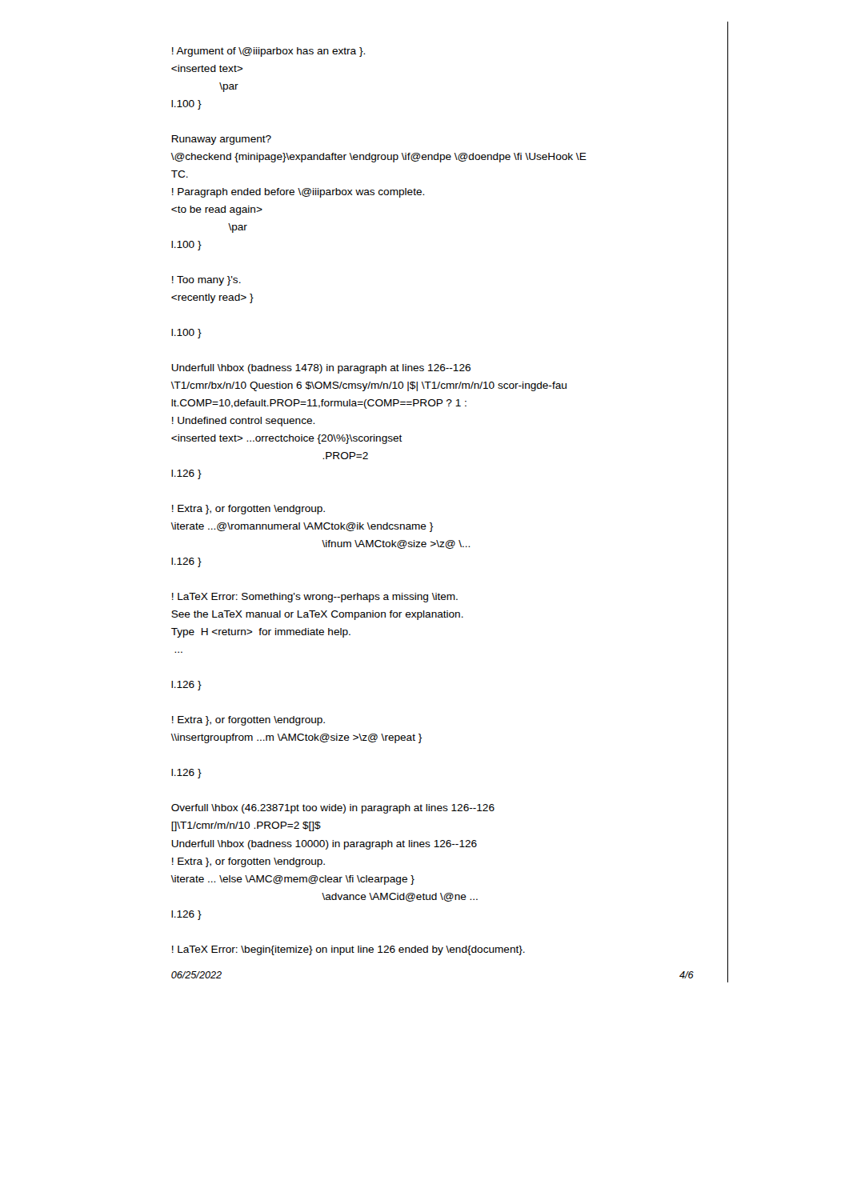! Argument of \@iiiparbox has an extra }.
<inserted text> 
                \par 
l.100 }
      
Runaway argument?
\@checkend {minipage}\expandafter \endgroup \if@endpe \@doendpe \fi \UseHook \E
TC.
! Paragraph ended before \@iiiparbox was complete.
<to be read again> 
                   \par 
l.100 }
      
! Too many }'s.
<recently read> }
                 
l.100 }
      
Underfull \hbox (badness 1478) in paragraph at lines 126--126
\T1/cmr/bx/n/10 Question 6 $\OMS/cmsy/m/n/10 |$| \T1/cmr/m/n/10 scor-ingde-fau
lt.COMP=10,default.PROP=11,formula=(COMP==PROP ? 1 :
! Undefined control sequence.
<inserted text> ...orrectchoice {20\%}\scoringset 
                                                  .PROP=2
l.126 }
      
! Extra }, or forgotten \endgroup.
\iterate ...@\romannumeral \AMCtok@ik \endcsname }
                                                  \ifnum \AMCtok@size >\z@ \...
l.126 }
      
! LaTeX Error: Something's wrong--perhaps a missing \item.
See the LaTeX manual or LaTeX Companion for explanation.
Type  H <return>  for immediate help.
 ...
                                                  
l.126 }
      
! Extra }, or forgotten \endgroup.
\\insertgroupfrom ...m \AMCtok@size >\z@ \repeat }
                                                  
l.126 }
      
Overfull \hbox (46.23871pt too wide) in paragraph at lines 126--126
[]\T1/cmr/m/n/10 .PROP=2 $[]$
Underfull \hbox (badness 10000) in paragraph at lines 126--126
! Extra }, or forgotten \endgroup.
\iterate ... \else \AMC@mem@clear \fi \clearpage }
                                                  \advance \AMCid@etud \@ne ...
l.126 }
      
! LaTeX Error: \begin{itemize} on input line 126 ended by \end{document}.
06/25/2022 4/6